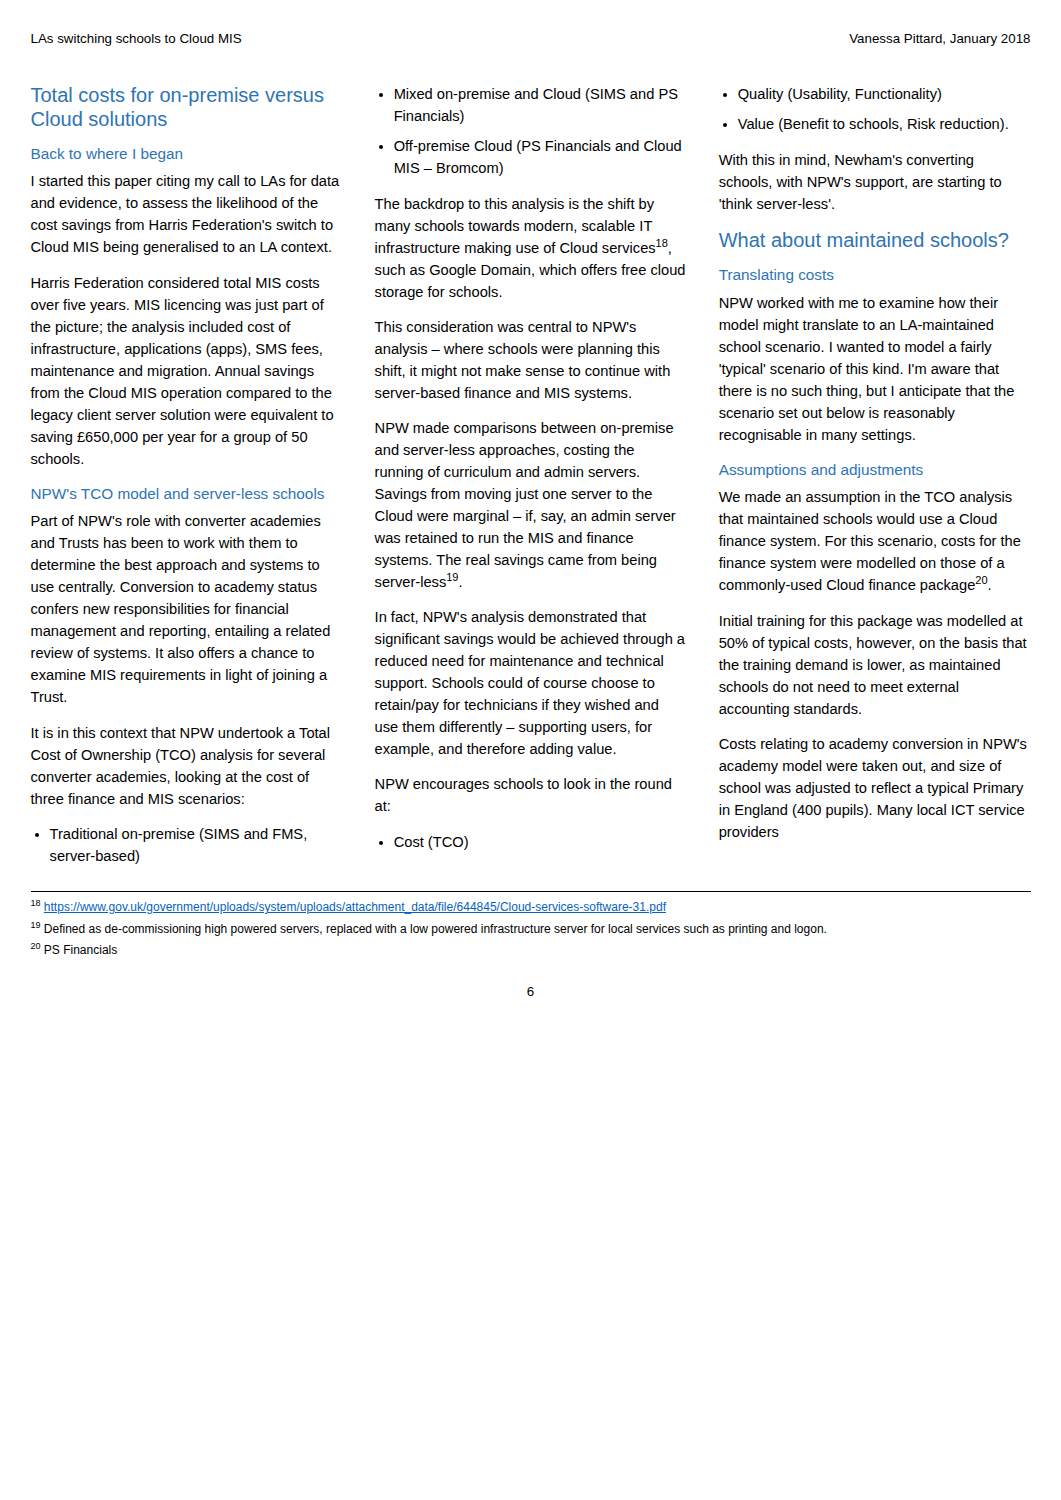LAs switching schools to Cloud MIS Vanessa Pittard, January 2018
Total costs for on-premise versus Cloud solutions
Back to where I began
I started this paper citing my call to LAs for data and evidence, to assess the likelihood of the cost savings from Harris Federation's switch to Cloud MIS being generalised to an LA context.
Harris Federation considered total MIS costs over five years. MIS licencing was just part of the picture; the analysis included cost of infrastructure, applications (apps), SMS fees, maintenance and migration. Annual savings from the Cloud MIS operation compared to the legacy client server solution were equivalent to saving £650,000 per year for a group of 50 schools.
NPW's TCO model and server-less schools
Part of NPW's role with converter academies and Trusts has been to work with them to determine the best approach and systems to use centrally. Conversion to academy status confers new responsibilities for financial management and reporting, entailing a related review of systems. It also offers a chance to examine MIS requirements in light of joining a Trust.
It is in this context that NPW undertook a Total Cost of Ownership (TCO) analysis for several converter academies, looking at the cost of three finance and MIS scenarios:
Traditional on-premise (SIMS and FMS, server-based)
Mixed on-premise and Cloud (SIMS and PS Financials)
Off-premise Cloud (PS Financials and Cloud MIS – Bromcom)
The backdrop to this analysis is the shift by many schools towards modern, scalable IT infrastructure making use of Cloud services18, such as Google Domain, which offers free cloud storage for schools.
This consideration was central to NPW's analysis – where schools were planning this shift, it might not make sense to continue with server-based finance and MIS systems.
NPW made comparisons between on-premise and server-less approaches, costing the running of curriculum and admin servers. Savings from moving just one server to the Cloud were marginal – if, say, an admin server was retained to run the MIS and finance systems. The real savings came from being server-less19.
In fact, NPW's analysis demonstrated that significant savings would be achieved through a reduced need for maintenance and technical support. Schools could of course choose to retain/pay for technicians if they wished and use them differently – supporting users, for example, and therefore adding value.
NPW encourages schools to look in the round at:
Cost (TCO)
Quality (Usability, Functionality)
Value (Benefit to schools, Risk reduction).
With this in mind, Newham's converting schools, with NPW's support, are starting to 'think server-less'.
What about maintained schools?
Translating costs
NPW worked with me to examine how their model might translate to an LA-maintained school scenario. I wanted to model a fairly 'typical' scenario of this kind. I'm aware that there is no such thing, but I anticipate that the scenario set out below is reasonably recognisable in many settings.
Assumptions and adjustments
We made an assumption in the TCO analysis that maintained schools would use a Cloud finance system. For this scenario, costs for the finance system were modelled on those of a commonly-used Cloud finance package20.
Initial training for this package was modelled at 50% of typical costs, however, on the basis that the training demand is lower, as maintained schools do not need to meet external accounting standards.
Costs relating to academy conversion in NPW's academy model were taken out, and size of school was adjusted to reflect a typical Primary in England (400 pupils). Many local ICT service providers
18 https://www.gov.uk/government/uploads/system/uploads/attachment_data/file/644845/Cloud-services-software-31.pdf
19 Defined as de-commissioning high powered servers, replaced with a low powered infrastructure server for local services such as printing and logon.
20 PS Financials
6